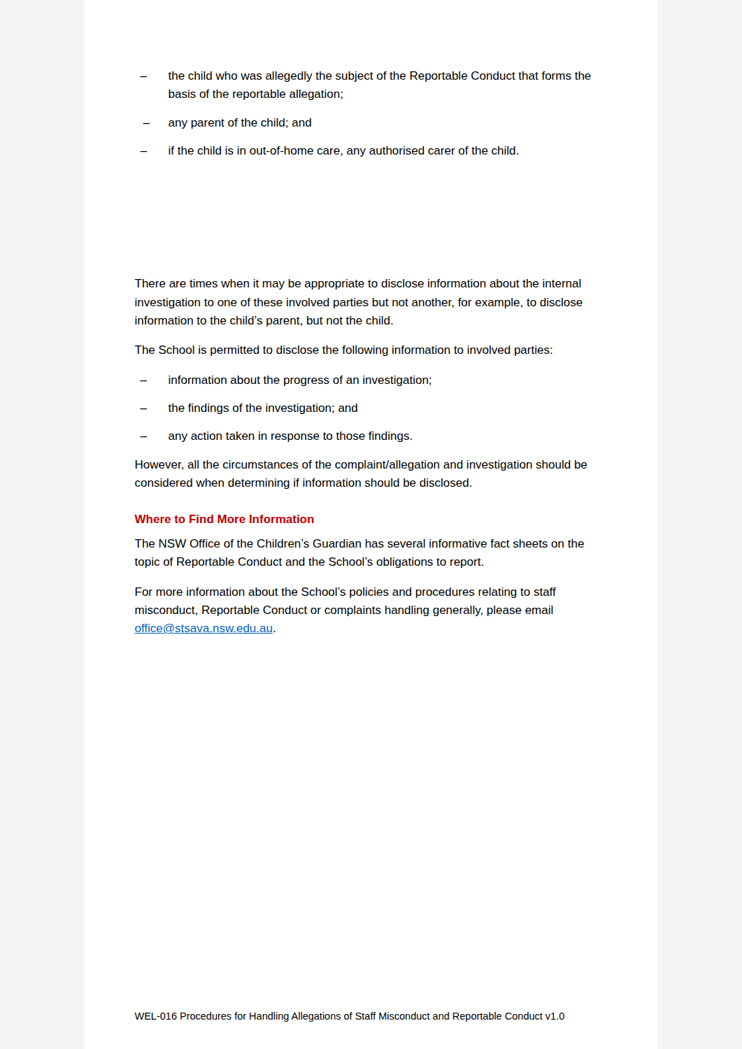the child who was allegedly the subject of the Reportable Conduct that forms the basis of the reportable allegation;
any parent of the child; and
if the child is in out-of-home care, any authorised carer of the child.
There are times when it may be appropriate to disclose information about the internal investigation to one of these involved parties but not another, for example, to disclose information to the child’s parent, but not the child.
The School is permitted to disclose the following information to involved parties:
information about the progress of an investigation;
the findings of the investigation; and
any action taken in response to those findings.
However, all the circumstances of the complaint/allegation and investigation should be considered when determining if information should be disclosed.
Where to Find More Information
The NSW Office of the Children’s Guardian has several informative fact sheets on the topic of Reportable Conduct and the School’s obligations to report.
For more information about the School’s policies and procedures relating to staff misconduct, Reportable Conduct or complaints handling generally, please email office@stsava.nsw.edu.au.
WEL-016 Procedures for Handling Allegations of Staff Misconduct and Reportable Conduct v1.0